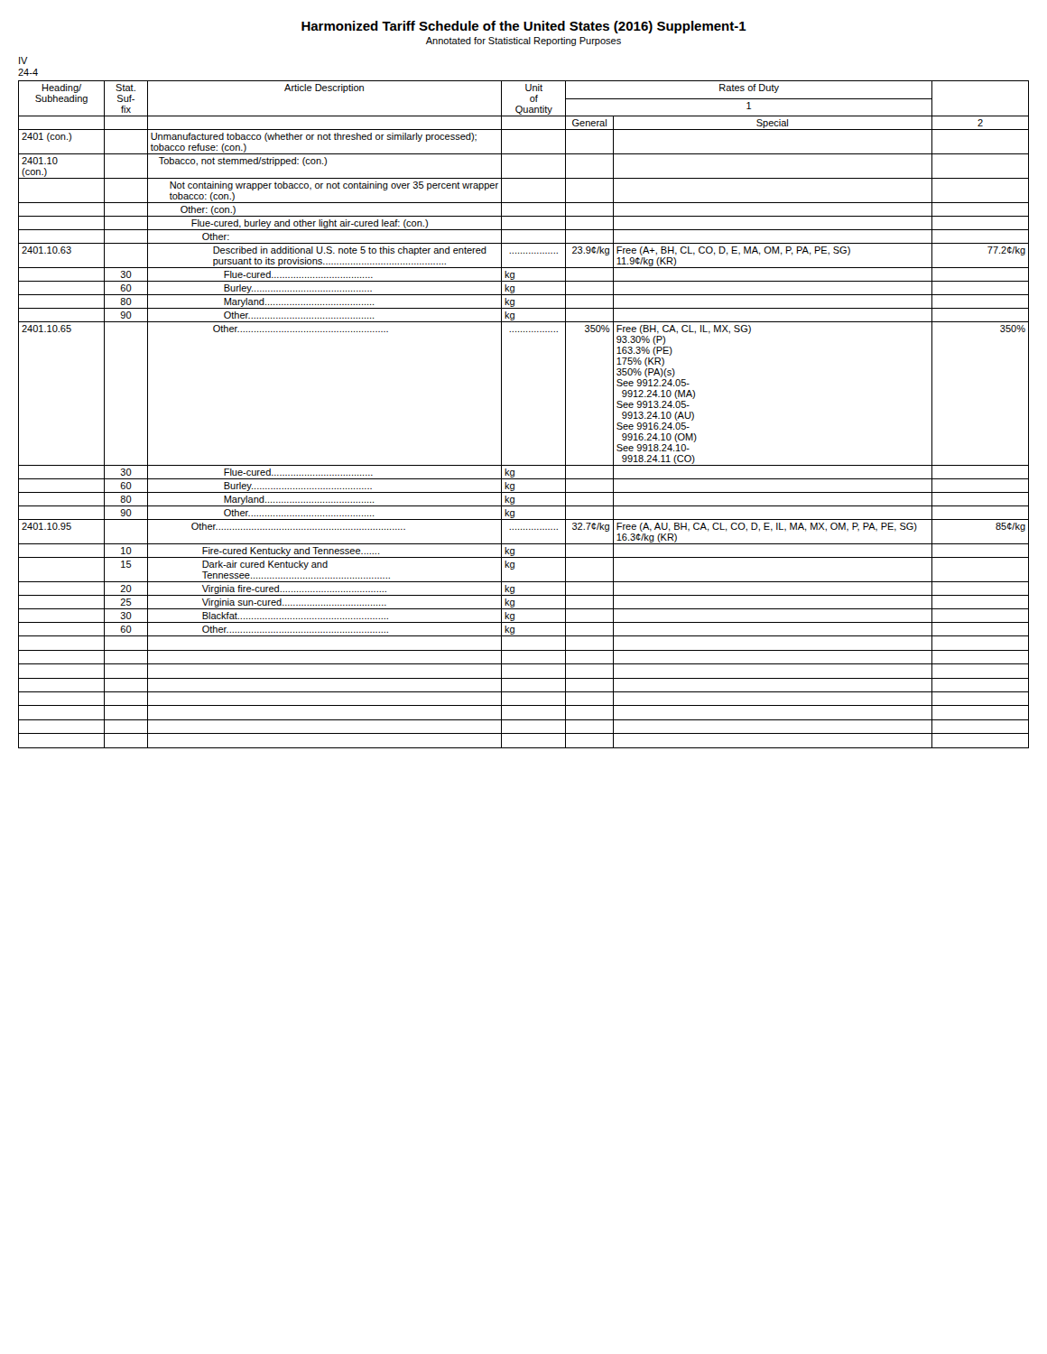Harmonized Tariff Schedule of the United States (2016) Supplement-1
Annotated for Statistical Reporting Purposes
IV
24-4
| Heading/ Subheading | Stat. Suf- fix | Article Description | Unit of Quantity | Rates of Duty | |
| --- | --- | --- | --- | --- | --- |
| 1 |
| | | | | General | Special | 2 |
| 2401 (con.) | | Unmanufactured tobacco (whether or not threshed or similarly processed); tobacco refuse: (con.) | | | | |
| 2401.10 (con.) | | Tobacco, not stemmed/stripped: (con.) | | | | |
| | | Not containing wrapper tobacco, or not containing over 35 percent wrapper tobacco: (con.) | | | | |
| | | Other: (con.) | | | | |
| | | Flue-cured, burley and other light air-cured leaf: (con.) | | | | |
| | | Other: | | | | |
| 2401.10.63 | | Described in additional U.S. note 5 to this chapter and entered pursuant to its provisions............................................. | .................. | 23.9¢/kg | Free (A+, BH, CL, CO, D, E, MA, OM, P, PA, PE, SG) 11.9¢/kg (KR) | 77.2¢/kg |
| | 30 | Flue-cured..................................... | kg | | | |
| | 60 | Burley............................................ | kg | | | |
| | 80 | Maryland........................................ | kg | | | |
| | 90 | Other.............................................. | kg | | | |
| 2401.10.65 | | Other....................................................... | .................. | 350% | Free (BH, CA, CL, IL, MX, SG) 93.30% (P) 163.3% (PE) 175% (KR) 350% (PA)(s) See 9912.24.05- 9912.24.10 (MA) See 9913.24.05- 9913.24.10 (AU) See 9916.24.05- 9916.24.10 (OM) See 9918.24.10- 9918.24.11 (CO) | 350% |
| | 30 | Flue-cured..................................... | kg | | | |
| | 60 | Burley............................................ | kg | | | |
| | 80 | Maryland........................................ | kg | | | |
| | 90 | Other.............................................. | kg | | | |
| 2401.10.95 | | Other..................................................................... | .................. | 32.7¢/kg | Free (A, AU, BH, CA, CL, CO, D, E, IL, MA, MX, OM, P, PA, PE, SG) 16.3¢/kg (KR) | 85¢/kg |
| | 10 | Fire-cured Kentucky and Tennessee....... | kg | | | |
| | 15 | Dark-air cured Kentucky and Tennessee................................................... | kg | | | |
| | 20 | Virginia fire-cured....................................... | kg | | | |
| | 25 | Virginia sun-cured...................................... | kg | | | |
| | 30 | Blackfat....................................................... | kg | | | |
| | 60 | Other........................................................... | kg | | | |